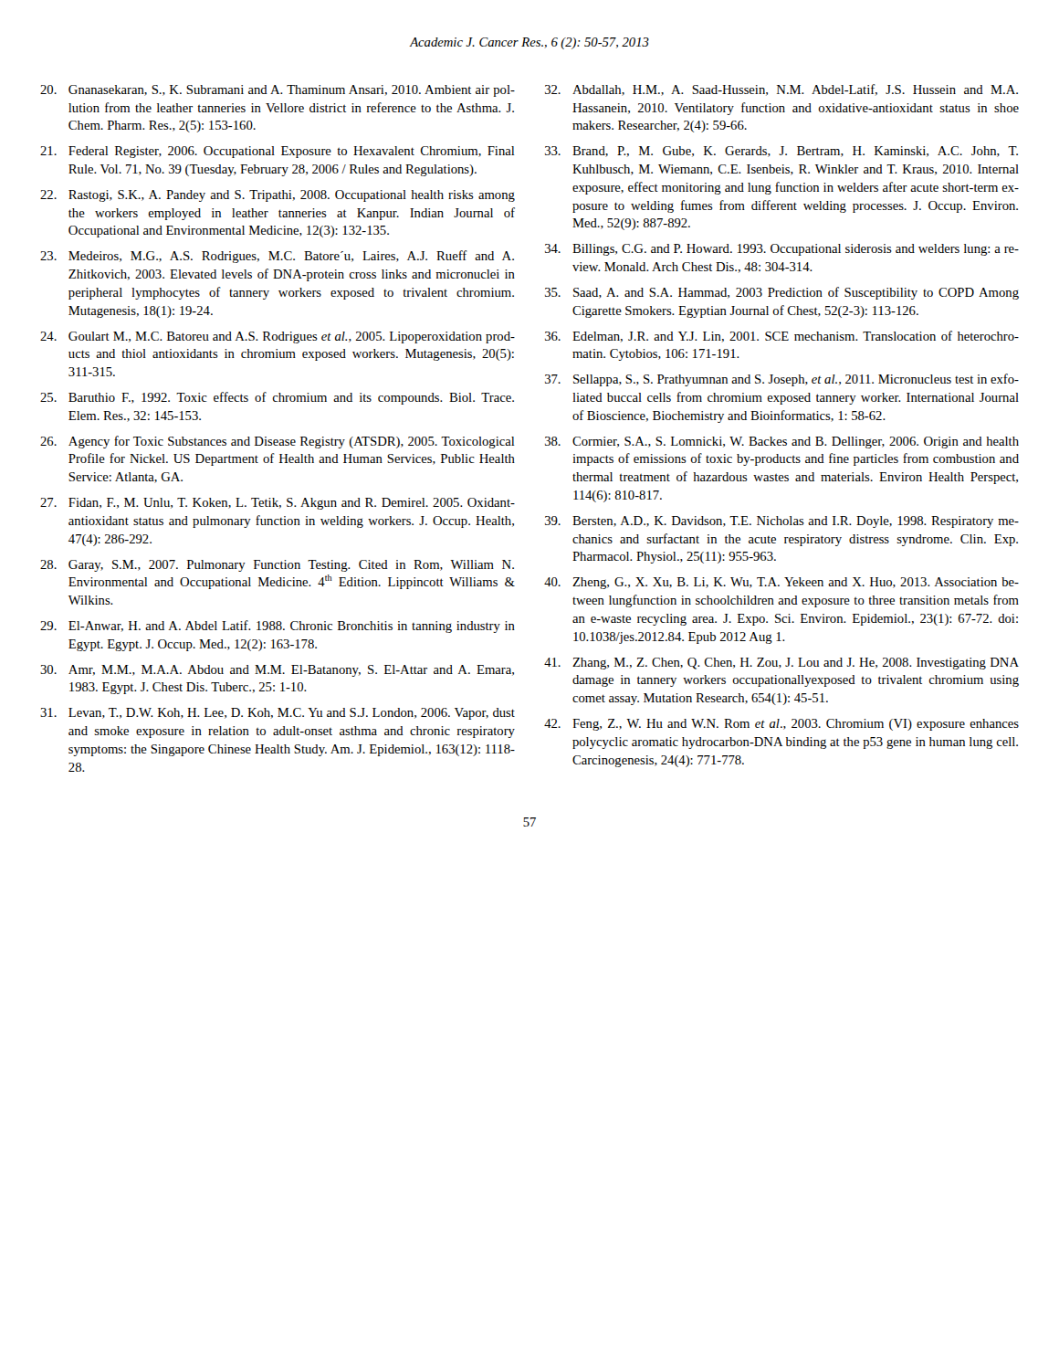Academic J. Cancer Res., 6 (2): 50-57, 2013
Gnanasekaran, S., K. Subramani and A. Thaminum Ansari, 2010. Ambient air pollution from the leather tanneries in Vellore district in reference to the Asthma. J. Chem. Pharm. Res., 2(5): 153-160.
Federal Register, 2006. Occupational Exposure to Hexavalent Chromium, Final Rule. Vol. 71, No. 39 (Tuesday, February 28, 2006 / Rules and Regulations).
Rastogi, S.K., A. Pandey and S. Tripathi, 2008. Occupational health risks among the workers employed in leather tanneries at Kanpur. Indian Journal of Occupational and Environmental Medicine, 12(3): 132-135.
Medeiros, M.G., A.S. Rodrigues, M.C. Batore´u, Laires, A.J. Rueff and A. Zhitkovich, 2003. Elevated levels of DNA-protein cross links and micronuclei in peripheral lymphocytes of tannery workers exposed to trivalent chromium. Mutagenesis, 18(1): 19-24.
Goulart M., M.C. Batoreu and A.S. Rodrigues et al., 2005. Lipoperoxidation products and thiol antioxidants in chromium exposed workers. Mutagenesis, 20(5): 311-315.
Baruthio F., 1992. Toxic effects of chromium and its compounds. Biol. Trace. Elem. Res., 32: 145-153.
Agency for Toxic Substances and Disease Registry (ATSDR), 2005. Toxicological Profile for Nickel. US Department of Health and Human Services, Public Health Service: Atlanta, GA.
Fidan, F., M. Unlu, T. Koken, L. Tetik, S. Akgun and R. Demirel. 2005. Oxidant-antioxidant status and pulmonary function in welding workers. J. Occup. Health, 47(4): 286-292.
Garay, S.M., 2007. Pulmonary Function Testing. Cited in Rom, William N. Environmental and Occupational Medicine. 4th Edition. Lippincott Williams & Wilkins.
El-Anwar, H. and A. Abdel Latif. 1988. Chronic Bronchitis in tanning industry in Egypt. Egypt. J. Occup. Med., 12(2): 163-178.
Amr, M.M., M.A.A. Abdou and M.M. El-Batanony, S. El-Attar and A. Emara, 1983. Egypt. J. Chest Dis. Tuberc., 25: 1-10.
Levan, T., D.W. Koh, H. Lee, D. Koh, M.C. Yu and S.J. London, 2006. Vapor, dust and smoke exposure in relation to adult-onset asthma and chronic respiratory symptoms: the Singapore Chinese Health Study. Am. J. Epidemiol., 163(12): 1118-28.
Abdallah, H.M., A. Saad-Hussein, N.M. Abdel-Latif, J.S. Hussein and M.A. Hassanein, 2010. Ventilatory function and oxidative-antioxidant status in shoe makers. Researcher, 2(4): 59-66.
Brand, P., M. Gube, K. Gerards, J. Bertram, H. Kaminski, A.C. John, T. Kuhlbusch, M. Wiemann, C.E. Isenbeis, R. Winkler and T. Kraus, 2010. Internal exposure, effect monitoring and lung function in welders after acute short-term exposure to welding fumes from different welding processes. J. Occup. Environ. Med., 52(9): 887-892.
Billings, C.G. and P. Howard. 1993. Occupational siderosis and welders lung: a review. Monald. Arch Chest Dis., 48: 304-314.
Saad, A. and S.A. Hammad, 2003 Prediction of Susceptibility to COPD Among Cigarette Smokers. Egyptian Journal of Chest, 52(2-3): 113-126.
Edelman, J.R. and Y.J. Lin, 2001. SCE mechanism. Translocation of heterochromatin. Cytobios, 106: 171-191.
Sellappa, S., S. Prathyumnan and S. Joseph, et al., 2011. Micronucleus test in exfoliated buccal cells from chromium exposed tannery worker. International Journal of Bioscience, Biochemistry and Bioinformatics, 1: 58-62.
Cormier, S.A., S. Lomnicki, W. Backes and B. Dellinger, 2006. Origin and health impacts of emissions of toxic by-products and fine particles from combustion and thermal treatment of hazardous wastes and materials. Environ Health Perspect, 114(6): 810-817.
Bersten, A.D., K. Davidson, T.E. Nicholas and I.R. Doyle, 1998. Respiratory mechanics and surfactant in the acute respiratory distress syndrome. Clin. Exp. Pharmacol. Physiol., 25(11): 955-963.
Zheng, G., X. Xu, B. Li, K. Wu, T.A. Yekeen and X. Huo, 2013. Association between lungfunction in schoolchildren and exposure to three transition metals from an e-waste recycling area. J. Expo. Sci. Environ. Epidemiol., 23(1): 67-72. doi: 10.1038/jes.2012.84. Epub 2012 Aug 1.
Zhang, M., Z. Chen, Q. Chen, H. Zou, J. Lou and J. He, 2008. Investigating DNA damage in tannery workers occupationallyexposed to trivalent chromium using comet assay. Mutation Research, 654(1): 45-51.
Feng, Z., W. Hu and W.N. Rom et al., 2003. Chromium (VI) exposure enhances polycyclic aromatic hydrocarbon-DNA binding at the p53 gene in human lung cell. Carcinogenesis, 24(4): 771-778.
57